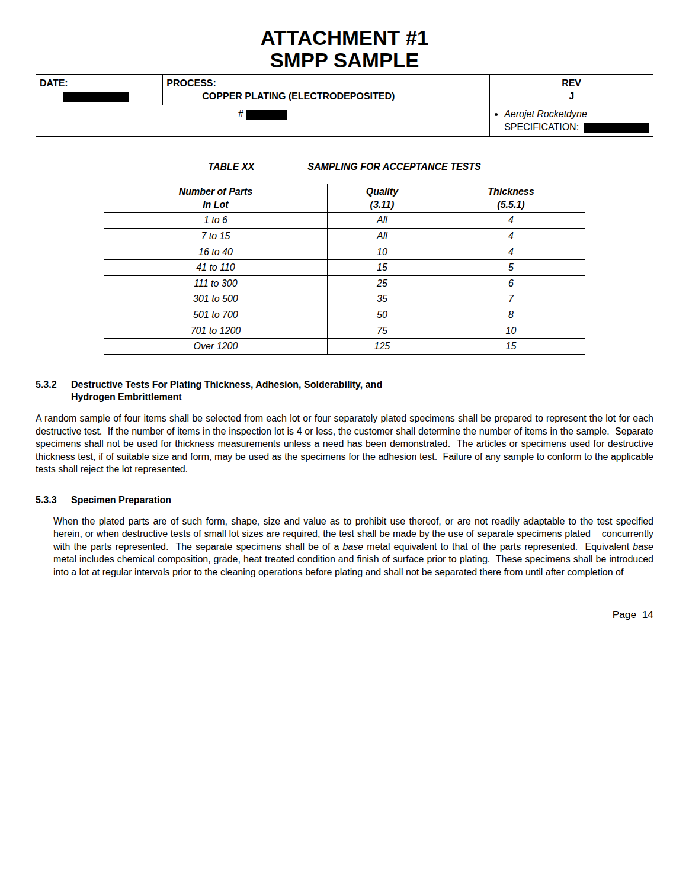| ATTACHMENT #1 SMPP SAMPLE |
| DATE: | PROCESS: COPPER PLATING (ELECTRODEPOSITED) | REV J |
| # | Aerojet Rocketdyne SPECIFICATION: |
TABLE XX SAMPLING FOR ACCEPTANCE TESTS
| Number of Parts In Lot | Quality (3.11) | Thickness (5.5.1) |
| --- | --- | --- |
| 1 to 6 | All | 4 |
| 7 to 15 | All | 4 |
| 16 to 40 | 10 | 4 |
| 41 to 110 | 15 | 5 |
| 111 to 300 | 25 | 6 |
| 301 to 500 | 35 | 7 |
| 501 to 700 | 50 | 8 |
| 701 to 1200 | 75 | 10 |
| Over 1200 | 125 | 15 |
5.3.2 Destructive Tests For Plating Thickness, Adhesion, Solderability, and Hydrogen Embrittlement
A random sample of four items shall be selected from each lot or four separately plated specimens shall be prepared to represent the lot for each destructive test. If the number of items in the inspection lot is 4 or less, the customer shall determine the number of items in the sample. Separate specimens shall not be used for thickness measurements unless a need has been demonstrated. The articles or specimens used for destructive thickness test, if of suitable size and form, may be used as the specimens for the adhesion test. Failure of any sample to conform to the applicable tests shall reject the lot represented.
5.3.3 Specimen Preparation
When the plated parts are of such form, shape, size and value as to prohibit use thereof, or are not readily adaptable to the test specified herein, or when destructive tests of small lot sizes are required, the test shall be made by the use of separate specimens plated concurrently with the parts represented. The separate specimens shall be of a base metal equivalent to that of the parts represented. Equivalent base metal includes chemical composition, grade, heat treated condition and finish of surface prior to plating. These specimens shall be introduced into a lot at regular intervals prior to the cleaning operations before plating and shall not be separated there from until after completion of
Page 14